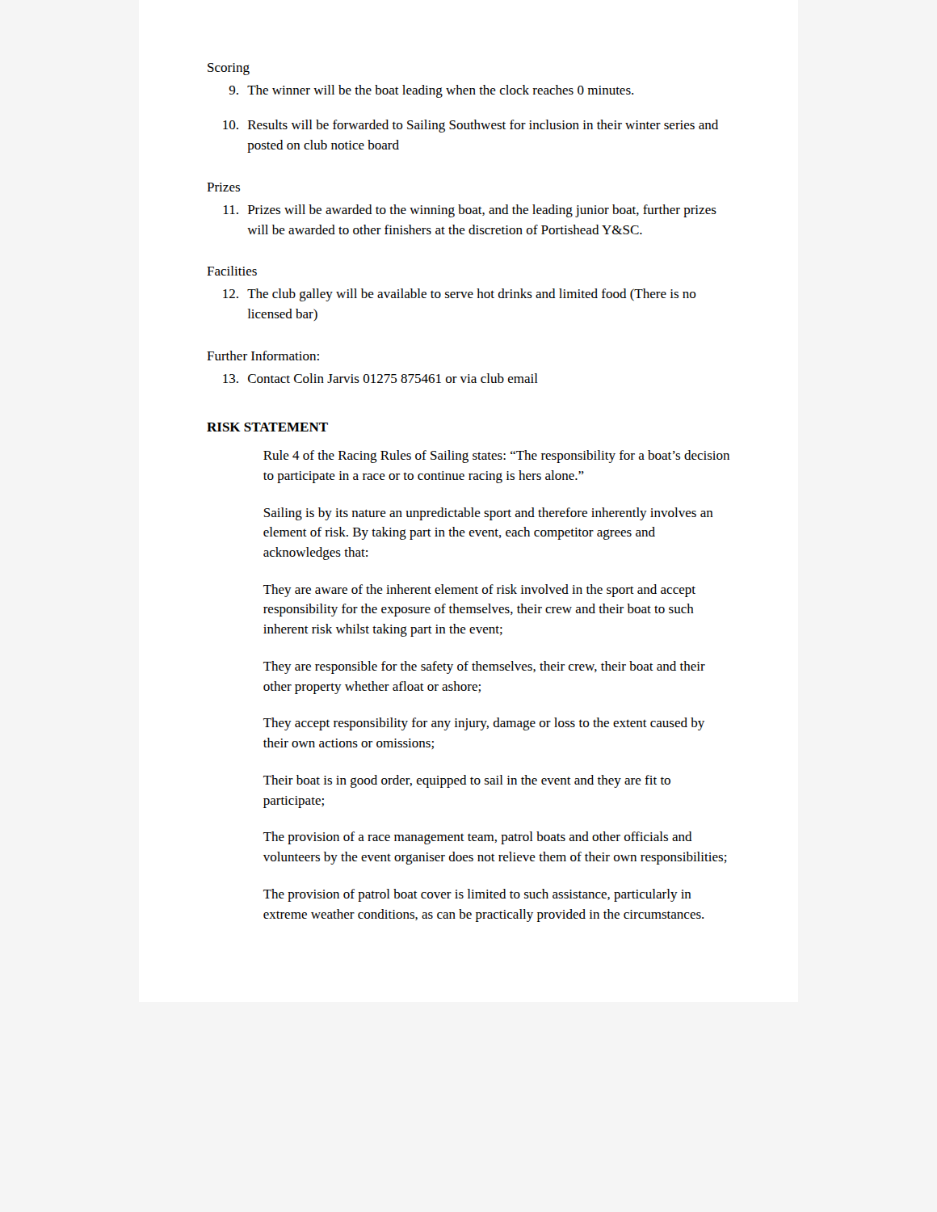Scoring
The winner will be the boat leading when the clock reaches 0 minutes.
Results will be forwarded to Sailing Southwest for inclusion in their winter series and posted on club notice board
Prizes
Prizes will be awarded to the winning boat, and the leading junior boat, further prizes will be awarded to other finishers at the discretion of Portishead Y&SC.
Facilities
The club galley will be available to serve hot drinks and limited food (There is no licensed bar)
Further Information:
Contact Colin Jarvis 01275 875461 or via club email
RISK STATEMENT
Rule 4 of the Racing Rules of Sailing states: “The responsibility for a boat’s decision to participate in a race or to continue racing is hers alone.”
Sailing is by its nature an unpredictable sport and therefore inherently involves an element of risk. By taking part in the event, each competitor agrees and acknowledges that:
They are aware of the inherent element of risk involved in the sport and accept responsibility for the exposure of themselves, their crew and their boat to such inherent risk whilst taking part in the event;
They are responsible for the safety of themselves, their crew, their boat and their other property whether afloat or ashore;
They accept responsibility for any injury, damage or loss to the extent caused by their own actions or omissions;
Their boat is in good order, equipped to sail in the event and they are fit to participate;
The provision of a race management team, patrol boats and other officials and volunteers by the event organiser does not relieve them of their own responsibilities;
The provision of patrol boat cover is limited to such assistance, particularly in extreme weather conditions, as can be practically provided in the circumstances.